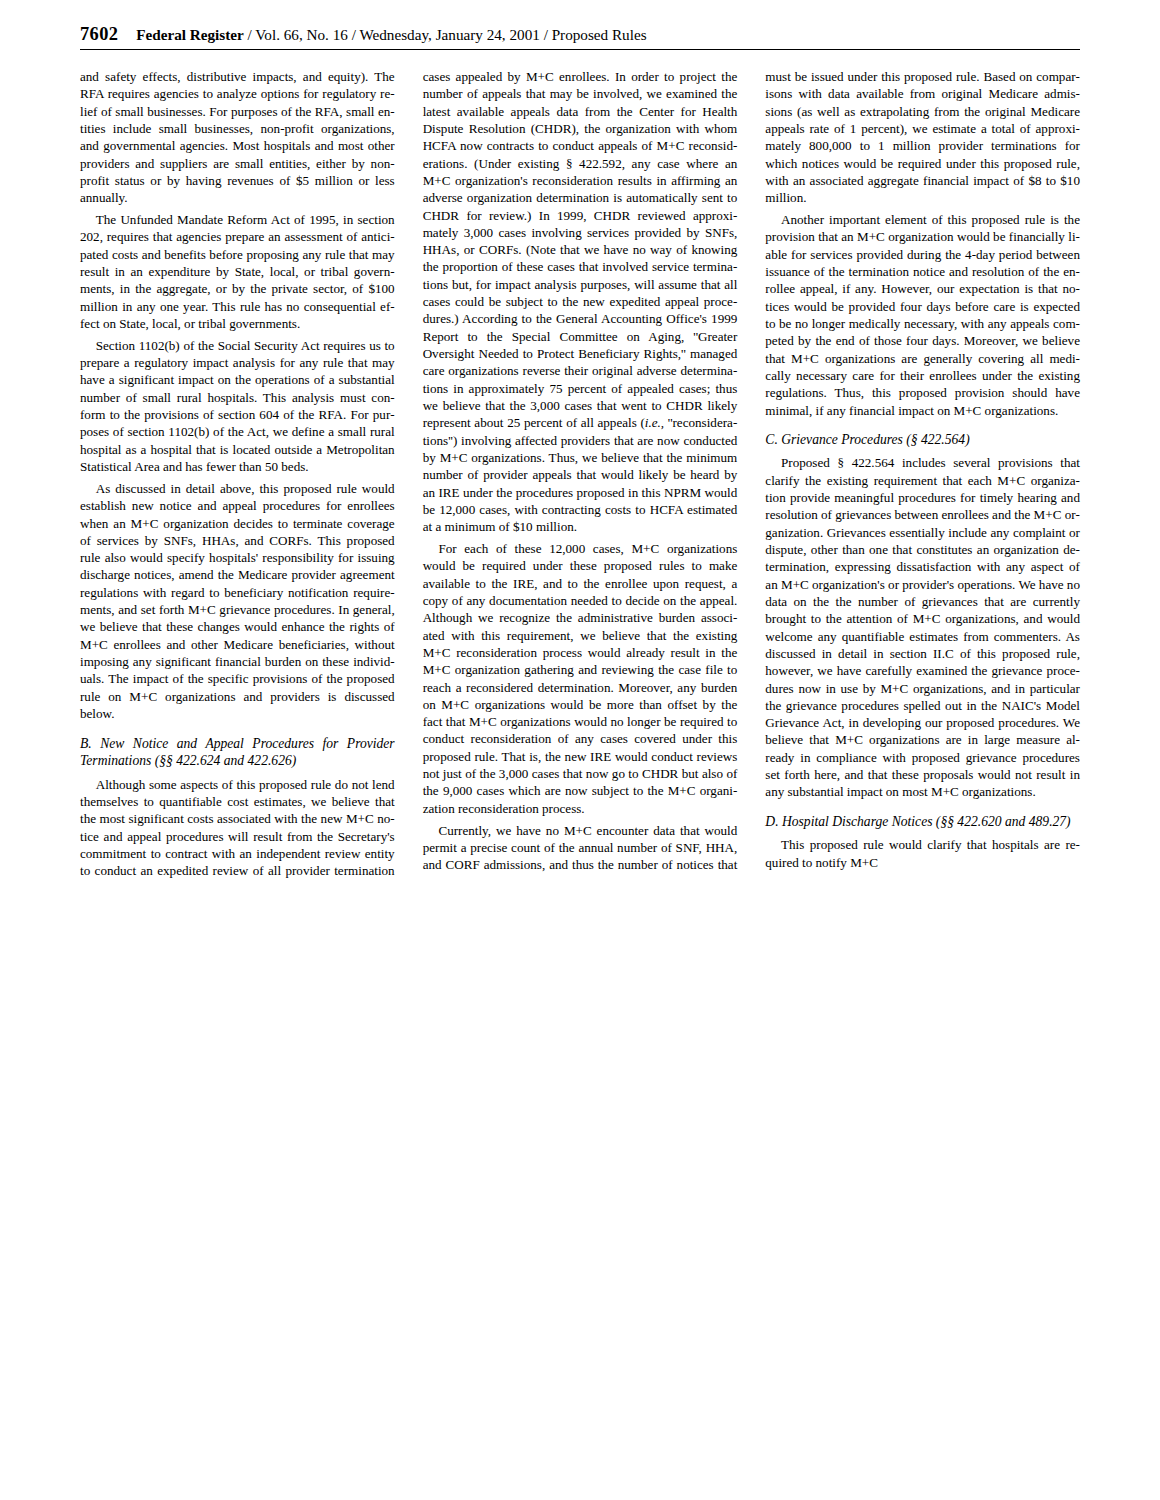7602 Federal Register / Vol. 66, No. 16 / Wednesday, January 24, 2001 / Proposed Rules
and safety effects, distributive impacts, and equity). The RFA requires agencies to analyze options for regulatory relief of small businesses. For purposes of the RFA, small entities include small businesses, non-profit organizations, and governmental agencies. Most hospitals and most other providers and suppliers are small entities, either by nonprofit status or by having revenues of $5 million or less annually.
The Unfunded Mandate Reform Act of 1995, in section 202, requires that agencies prepare an assessment of anticipated costs and benefits before proposing any rule that may result in an expenditure by State, local, or tribal governments, in the aggregate, or by the private sector, of $100 million in any one year. This rule has no consequential effect on State, local, or tribal governments.
Section 1102(b) of the Social Security Act requires us to prepare a regulatory impact analysis for any rule that may have a significant impact on the operations of a substantial number of small rural hospitals. This analysis must conform to the provisions of section 604 of the RFA. For purposes of section 1102(b) of the Act, we define a small rural hospital as a hospital that is located outside a Metropolitan Statistical Area and has fewer than 50 beds.
As discussed in detail above, this proposed rule would establish new notice and appeal procedures for enrollees when an M+C organization decides to terminate coverage of services by SNFs, HHAs, and CORFs. This proposed rule also would specify hospitals' responsibility for issuing discharge notices, amend the Medicare provider agreement regulations with regard to beneficiary notification requirements, and set forth M+C grievance procedures. In general, we believe that these changes would enhance the rights of M+C enrollees and other Medicare beneficiaries, without imposing any significant financial burden on these individuals. The impact of the specific provisions of the proposed rule on M+C organizations and providers is discussed below.
B. New Notice and Appeal Procedures for Provider Terminations (§§ 422.624 and 422.626)
Although some aspects of this proposed rule do not lend themselves to quantifiable cost estimates, we believe that the most significant costs associated with the new M+C notice and appeal procedures will result from the Secretary's commitment to contract with an independent review entity to conduct an expedited review of all provider termination cases appealed by M+C enrollees. In order to project the number of appeals that may be involved, we examined the latest available appeals data from the Center for Health Dispute Resolution (CHDR), the organization with whom HCFA now contracts to conduct appeals of M+C reconsiderations. (Under existing § 422.592, any case where an M+C organization's reconsideration results in affirming an adverse organization determination is automatically sent to CHDR for review.) In 1999, CHDR reviewed approximately 3,000 cases involving services provided by SNFs, HHAs, or CORFs. (Note that we have no way of knowing the proportion of these cases that involved service terminations but, for impact analysis purposes, will assume that all cases could be subject to the new expedited appeal procedures.) According to the General Accounting Office's 1999 Report to the Special Committee on Aging, ''Greater Oversight Needed to Protect Beneficiary Rights,'' managed care organizations reverse their original adverse determinations in approximately 75 percent of appealed cases; thus we believe that the 3,000 cases that went to CHDR likely represent about 25 percent of all appeals (i.e., ''reconsiderations'') involving affected providers that are now conducted by M+C organizations. Thus, we believe that the minimum number of provider appeals that would likely be heard by an IRE under the procedures proposed in this NPRM would be 12,000 cases, with contracting costs to HCFA estimated at a minimum of $10 million.
For each of these 12,000 cases, M+C organizations would be required under these proposed rules to make available to the IRE, and to the enrollee upon request, a copy of any documentation needed to decide on the appeal. Although we recognize the administrative burden associated with this requirement, we believe that the existing M+C reconsideration process would already result in the M+C organization gathering and reviewing the case file to reach a reconsidered determination. Moreover, any burden on M+C organizations would be more than offset by the fact that M+C organizations would no longer be required to conduct reconsideration of any cases covered under this proposed rule. That is, the new IRE would conduct reviews not just of the 3,000 cases that now go to CHDR but also of the 9,000 cases which are now subject to the M+C organization reconsideration process.
Currently, we have no M+C encounter data that would permit a precise count of the annual number of SNF, HHA, and CORF admissions, and thus the number of notices that must be issued under this proposed rule. Based on comparisons with data available from original Medicare admissions (as well as extrapolating from the original Medicare appeals rate of 1 percent), we estimate a total of approximately 800,000 to 1 million provider terminations for which notices would be required under this proposed rule, with an associated aggregate financial impact of $8 to $10 million.
Another important element of this proposed rule is the provision that an M+C organization would be financially liable for services provided during the 4-day period between issuance of the termination notice and resolution of the enrollee appeal, if any. However, our expectation is that notices would be provided four days before care is expected to be no longer medically necessary, with any appeals competed by the end of those four days. Moreover, we believe that M+C organizations are generally covering all medically necessary care for their enrollees under the existing regulations. Thus, this proposed provision should have minimal, if any financial impact on M+C organizations.
C. Grievance Procedures (§ 422.564)
Proposed § 422.564 includes several provisions that clarify the existing requirement that each M+C organization provide meaningful procedures for timely hearing and resolution of grievances between enrollees and the M+C organization. Grievances essentially include any complaint or dispute, other than one that constitutes an organization determination, expressing dissatisfaction with any aspect of an M+C organization's or provider's operations. We have no data on the the number of grievances that are currently brought to the attention of M+C organizations, and would welcome any quantifiable estimates from commenters. As discussed in detail in section II.C of this proposed rule, however, we have carefully examined the grievance procedures now in use by M+C organizations, and in particular the grievance procedures spelled out in the NAIC's Model Grievance Act, in developing our proposed procedures. We believe that M+C organizations are in large measure already in compliance with proposed grievance procedures set forth here, and that these proposals would not result in any substantial impact on most M+C organizations.
D. Hospital Discharge Notices (§§ 422.620 and 489.27)
This proposed rule would clarify that hospitals are required to notify M+C